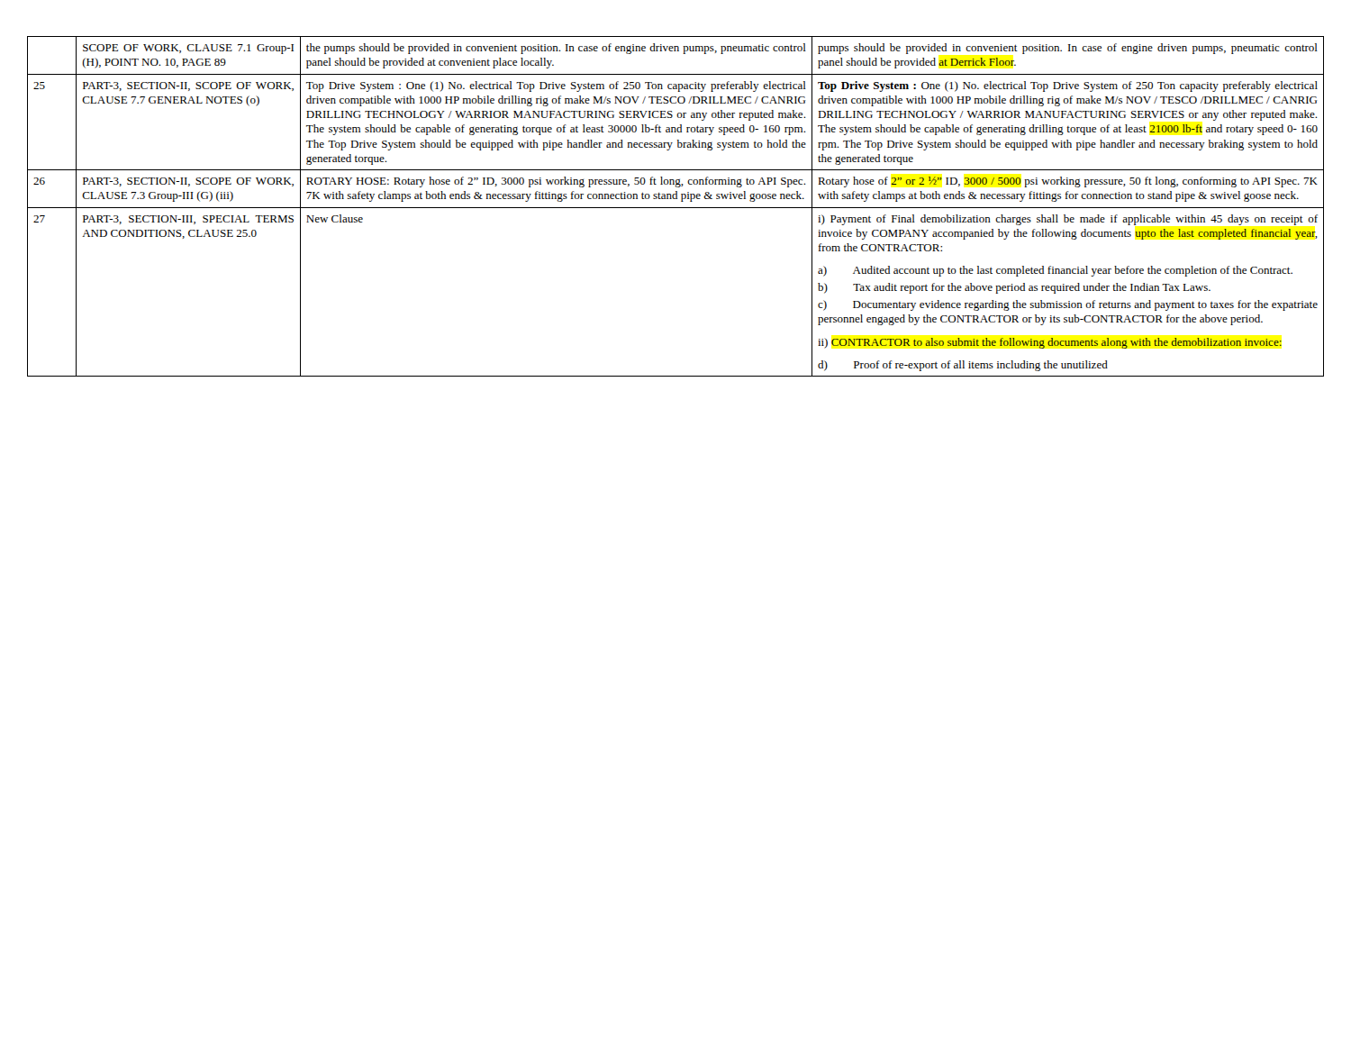| | SCOPE OF WORK, CLAUSE 7.1 Group-I (H), POINT NO. 10, PAGE 89 | the pumps should be provided in convenient position. In case of engine driven pumps, pneumatic control panel should be provided at convenient place locally. | pumps should be provided in convenient position. In case of engine driven pumps, pneumatic control panel should be provided at Derrick Floor . |
| 25 | PART-3, SECTION-II, SCOPE OF WORK, CLAUSE 7.7 GENERAL NOTES (o) | Top Drive System : One (1) No. electrical Top Drive System of 250 Ton capacity preferably electrical driven compatible with 1000 HP mobile drilling rig of make M/s NOV / TESCO /DRILLMEC / CANRIG DRILLING TECHNOLOGY / WARRIOR MANUFACTURING SERVICES or any other reputed make. The system should be capable of generating torque of at least 30000 lb-ft and rotary speed 0- 160 rpm. The Top Drive System should be equipped with pipe handler and necessary braking system to hold the generated torque. | Top Drive System : One (1) No. electrical Top Drive System of 250 Ton capacity preferably electrical driven compatible with 1000 HP mobile drilling rig of make M/s NOV / TESCO /DRILLMEC / CANRIG DRILLING TECHNOLOGY / WARRIOR MANUFACTURING SERVICES or any other reputed make. The system should be capable of generating drilling torque of at least 21000 lb-ft and rotary speed 0- 160 rpm. The Top Drive System should be equipped with pipe handler and necessary braking system to hold the generated torque |
| 26 | PART-3, SECTION-II, SCOPE OF WORK, CLAUSE 7.3 Group-III (G) (iii) | ROTARY HOSE: Rotary hose of 2” ID, 3000 psi working pressure, 50 ft long, conforming to API Spec. 7K with safety clamps at both ends & necessary fittings for connection to stand pipe & swivel goose neck. | Rotary hose of 2” or 2 ½” ID, 3000 / 5000 psi working pressure, 50 ft long, conforming to API Spec. 7K with safety clamps at both ends & necessary fittings for connection to stand pipe & swivel goose neck. |
| 27 | PART-3, SECTION-III, SPECIAL TERMS AND CONDITIONS, CLAUSE 25.0 | New Clause | i) Payment of Final demobilization charges shall be made if applicable within 45 days on receipt of invoice by COMPANY accompanied by the following documents upto the last completed financial year , from the CONTRACTOR: a) Audited account up to the last completed financial year before the completion of the Contract. b) Tax audit report for the above period as required under the Indian Tax Laws. c) Documentary evidence regarding the submission of returns and payment to taxes for the expatriate personnel engaged by the CONTRACTOR or by its sub-CONTRACTOR for the above period. ii) CONTRACTOR to also submit the following documents along with the demobilization invoice: d) Proof of re-export of all items including the unutilized |